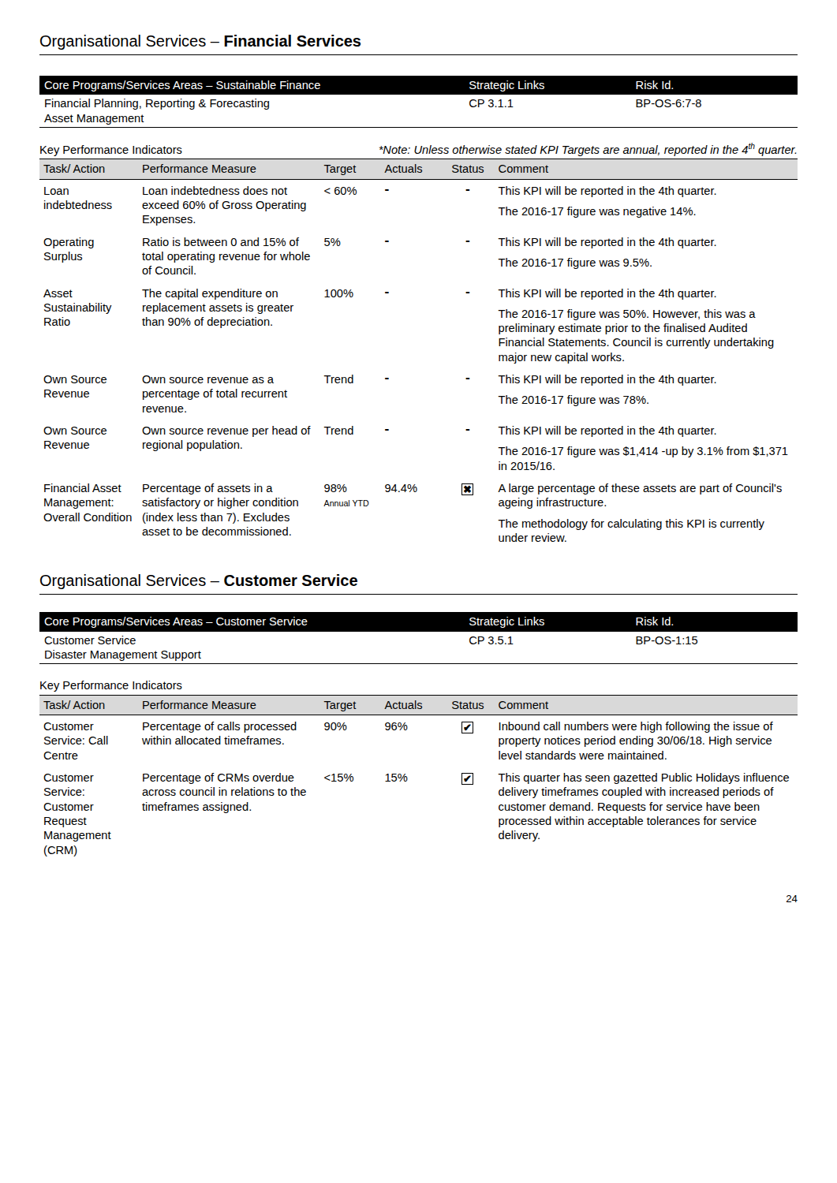Organisational Services – Financial Services
| Core Programs/Services Areas – Sustainable Finance | Strategic Links | Risk Id. |
| Financial Planning, Reporting & Forecasting Asset Management | CP 3.1.1 | BP-OS-6:7-8 |
Key Performance Indicators *Note: Unless otherwise stated KPI Targets are annual, reported in the 4th quarter.
| Task/ Action | Performance Measure | Target | Actuals | Status | Comment |
| --- | --- | --- | --- | --- | --- |
| Loan indebtedness | Loan indebtedness does not exceed 60% of Gross Operating Expenses. | < 60% | - | - | This KPI will be reported in the 4th quarter. The 2016-17 figure was negative 14%. |
| Operating Surplus | Ratio is between 0 and 15% of total operating revenue for whole of Council. | 5% | - | - | This KPI will be reported in the 4th quarter. The 2016-17 figure was 9.5%. |
| Asset Sustainability Ratio | The capital expenditure on replacement assets is greater than 90% of depreciation. | 100% | - | - | This KPI will be reported in the 4th quarter. The 2016-17 figure was 50%. However, this was a preliminary estimate prior to the finalised Audited Financial Statements. Council is currently undertaking major new capital works. |
| Own Source Revenue | Own source revenue as a percentage of total recurrent revenue. | Trend | - | - | This KPI will be reported in the 4th quarter. The 2016-17 figure was 78%. |
| Own Source Revenue | Own source revenue per head of regional population. | Trend | - | - | This KPI will be reported in the 4th quarter. The 2016-17 figure was $1,414 -up by 3.1% from $1,371 in 2015/16. |
| Financial Asset Management: Overall Condition | Percentage of assets in a satisfactory or higher condition (index less than 7). Excludes asset to be decommissioned. | 98% Annual YTD | 94.4% | ✖ | A large percentage of these assets are part of Council's ageing infrastructure. The methodology for calculating this KPI is currently under review. |
Organisational Services – Customer Service
| Core Programs/Services Areas – Customer Service | Strategic Links | Risk Id. |
| Customer Service Disaster Management Support | CP 3.5.1 | BP-OS-1:15 |
Key Performance Indicators
| Task/ Action | Performance Measure | Target | Actuals | Status | Comment |
| --- | --- | --- | --- | --- | --- |
| Customer Service: Call Centre | Percentage of calls processed within allocated timeframes. | 90% | 96% | ✔ | Inbound call numbers were high following the issue of property notices period ending 30/06/18. High service level standards were maintained. |
| Customer Service: Customer Request Management (CRM) | Percentage of CRMs overdue across council in relations to the timeframes assigned. | <15% | 15% | ✔ | This quarter has seen gazetted Public Holidays influence delivery timeframes coupled with increased periods of customer demand. Requests for service have been processed within acceptable tolerances for service delivery. |
24